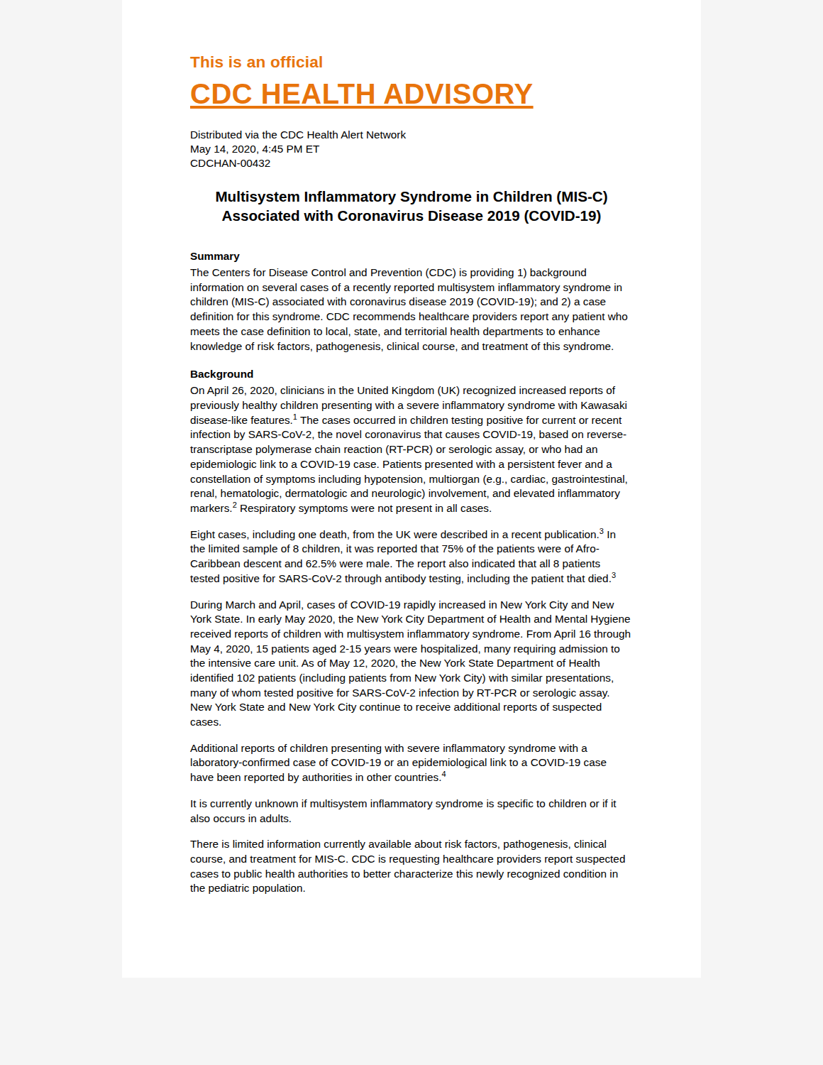This is an official
CDC HEALTH ADVISORY
Distributed via the CDC Health Alert Network May 14, 2020, 4:45 PM ET CDCHAN-00432
Multisystem Inflammatory Syndrome in Children (MIS-C) Associated with Coronavirus Disease 2019 (COVID-19)
Summary
The Centers for Disease Control and Prevention (CDC) is providing 1) background information on several cases of a recently reported multisystem inflammatory syndrome in children (MIS-C) associated with coronavirus disease 2019 (COVID-19); and 2) a case definition for this syndrome. CDC recommends healthcare providers report any patient who meets the case definition to local, state, and territorial health departments to enhance knowledge of risk factors, pathogenesis, clinical course, and treatment of this syndrome.
Background
On April 26, 2020, clinicians in the United Kingdom (UK) recognized increased reports of previously healthy children presenting with a severe inflammatory syndrome with Kawasaki disease-like features.1 The cases occurred in children testing positive for current or recent infection by SARS-CoV-2, the novel coronavirus that causes COVID-19, based on reverse-transcriptase polymerase chain reaction (RT-PCR) or serologic assay, or who had an epidemiologic link to a COVID-19 case. Patients presented with a persistent fever and a constellation of symptoms including hypotension, multiorgan (e.g., cardiac, gastrointestinal, renal, hematologic, dermatologic and neurologic) involvement, and elevated inflammatory markers.2 Respiratory symptoms were not present in all cases.
Eight cases, including one death, from the UK were described in a recent publication.3 In the limited sample of 8 children, it was reported that 75% of the patients were of Afro-Caribbean descent and 62.5% were male. The report also indicated that all 8 patients tested positive for SARS-CoV-2 through antibody testing, including the patient that died.3
During March and April, cases of COVID-19 rapidly increased in New York City and New York State. In early May 2020, the New York City Department of Health and Mental Hygiene received reports of children with multisystem inflammatory syndrome. From April 16 through May 4, 2020, 15 patients aged 2-15 years were hospitalized, many requiring admission to the intensive care unit. As of May 12, 2020, the New York State Department of Health identified 102 patients (including patients from New York City) with similar presentations, many of whom tested positive for SARS-CoV-2 infection by RT-PCR or serologic assay. New York State and New York City continue to receive additional reports of suspected cases.
Additional reports of children presenting with severe inflammatory syndrome with a laboratory-confirmed case of COVID-19 or an epidemiological link to a COVID-19 case have been reported by authorities in other countries.4
It is currently unknown if multisystem inflammatory syndrome is specific to children or if it also occurs in adults.
There is limited information currently available about risk factors, pathogenesis, clinical course, and treatment for MIS-C. CDC is requesting healthcare providers report suspected cases to public health authorities to better characterize this newly recognized condition in the pediatric population.